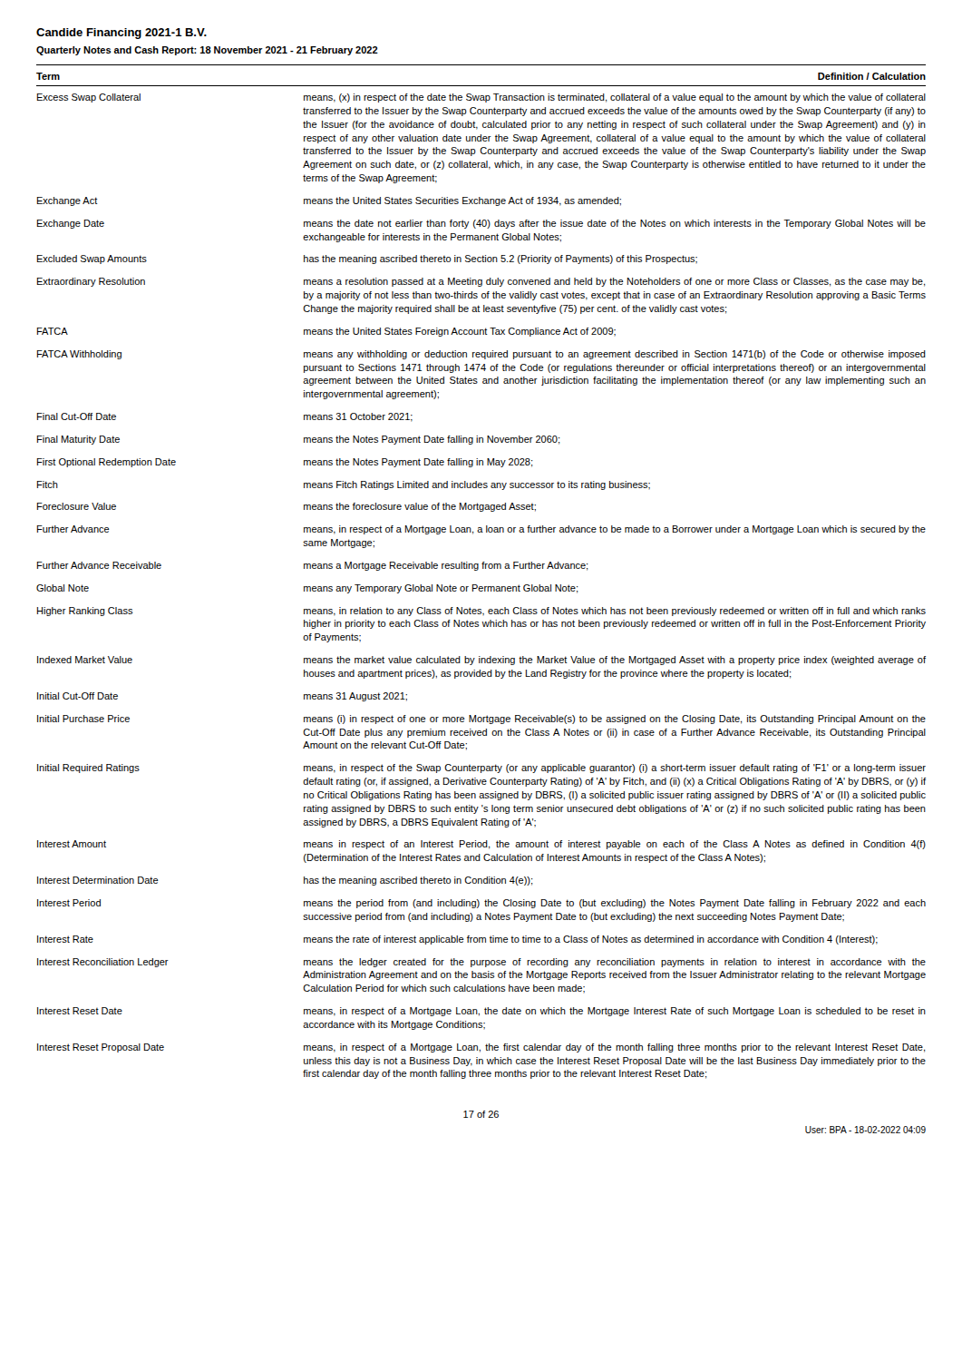Candide Financing 2021-1 B.V.
Quarterly Notes and Cash Report: 18 November 2021 - 21 February 2022
| Term | Definition / Calculation |
| --- | --- |
| Excess Swap Collateral | means, (x) in respect of the date the Swap Transaction is terminated, collateral of a value equal to the amount by which the value of collateral transferred to the Issuer by the Swap Counterparty and accrued exceeds the value of the amounts owed by the Swap Counterparty (if any) to the Issuer (for the avoidance of doubt, calculated prior to any netting in respect of such collateral under the Swap Agreement) and (y) in respect of any other valuation date under the Swap Agreement, collateral of a value equal to the amount by which the value of collateral transferred to the Issuer by the Swap Counterparty and accrued exceeds the value of the Swap Counterparty's liability under the Swap Agreement on such date, or (z) collateral, which, in any case, the Swap Counterparty is otherwise entitled to have returned to it under the terms of the Swap Agreement; |
| Exchange Act | means the United States Securities Exchange Act of 1934, as amended; |
| Exchange Date | means the date not earlier than forty (40) days after the issue date of the Notes on which interests in the Temporary Global Notes will be exchangeable for interests in the Permanent Global Notes; |
| Excluded Swap Amounts | has the meaning ascribed thereto in Section 5.2 (Priority of Payments) of this Prospectus; |
| Extraordinary Resolution | means a resolution passed at a Meeting duly convened and held by the Noteholders of one or more Class or Classes, as the case may be, by a majority of not less than two-thirds of the validly cast votes, except that in case of an Extraordinary Resolution approving a Basic Terms Change the majority required shall be at least seventyfive (75) per cent. of the validly cast votes; |
| FATCA | means the United States Foreign Account Tax Compliance Act of 2009; |
| FATCA Withholding | means any withholding or deduction required pursuant to an agreement described in Section 1471(b) of the Code or otherwise imposed pursuant to Sections 1471 through 1474 of the Code (or regulations thereunder or official interpretations thereof) or an intergovernmental agreement between the United States and another jurisdiction facilitating the implementation thereof (or any law implementing such an intergovernmental agreement); |
| Final Cut-Off Date | means 31 October 2021; |
| Final Maturity Date | means the Notes Payment Date falling in November 2060; |
| First Optional Redemption Date | means the Notes Payment Date falling in May 2028; |
| Fitch | means Fitch Ratings Limited and includes any successor to its rating business; |
| Foreclosure Value | means the foreclosure value of the Mortgaged Asset; |
| Further Advance | means, in respect of a Mortgage Loan, a loan or a further advance to be made to a Borrower under a Mortgage Loan which is secured by the same Mortgage; |
| Further Advance Receivable | means a Mortgage Receivable resulting from a Further Advance; |
| Global Note | means any Temporary Global Note or Permanent Global Note; |
| Higher Ranking Class | means, in relation to any Class of Notes, each Class of Notes which has not been previously redeemed or written off in full and which ranks higher in priority to each Class of Notes which has or has not been previously redeemed or written off in full in the Post-Enforcement Priority of Payments; |
| Indexed Market Value | means the market value calculated by indexing the Market Value of the Mortgaged Asset with a property price index (weighted average of houses and apartment prices), as provided by the Land Registry for the province where the property is located; |
| Initial Cut-Off Date | means 31 August 2021; |
| Initial Purchase Price | means (i) in respect of one or more Mortgage Receivable(s) to be assigned on the Closing Date, its Outstanding Principal Amount on the Cut-Off Date plus any premium received on the Class A Notes or (ii) in case of a Further Advance Receivable, its Outstanding Principal Amount on the relevant Cut-Off Date; |
| Initial Required Ratings | means, in respect of the Swap Counterparty (or any applicable guarantor) (i) a short-term issuer default rating of 'F1' or a long-term issuer default rating (or, if assigned, a Derivative Counterparty Rating) of 'A' by Fitch, and (ii) (x) a Critical Obligations Rating of 'A' by DBRS, or (y) if no Critical Obligations Rating has been assigned by DBRS, (I) a solicited public issuer rating assigned by DBRS of 'A' or (II) a solicited public rating assigned by DBRS to such entity 's long term senior unsecured debt obligations of 'A' or (z) if no such solicited public rating has been assigned by DBRS, a DBRS Equivalent Rating of 'A'; |
| Interest Amount | means in respect of an Interest Period, the amount of interest payable on each of the Class A Notes as defined in Condition 4(f) (Determination of the Interest Rates and Calculation of Interest Amounts in respect of the Class A Notes); |
| Interest Determination Date | has the meaning ascribed thereto in Condition 4(e)); |
| Interest Period | means the period from (and including) the Closing Date to (but excluding) the Notes Payment Date falling in February 2022 and each successive period from (and including) a Notes Payment Date to (but excluding) the next succeeding Notes Payment Date; |
| Interest Rate | means the rate of interest applicable from time to time to a Class of Notes as determined in accordance with Condition 4 (Interest); |
| Interest Reconciliation Ledger | means the ledger created for the purpose of recording any reconciliation payments in relation to interest in accordance with the Administration Agreement and on the basis of the Mortgage Reports received from the Issuer Administrator relating to the relevant Mortgage Calculation Period for which such calculations have been made; |
| Interest Reset Date | means, in respect of a Mortgage Loan, the date on which the Mortgage Interest Rate of such Mortgage Loan is scheduled to be reset in accordance with its Mortgage Conditions; |
| Interest Reset Proposal Date | means, in respect of a Mortgage Loan, the first calendar day of the month falling three months prior to the relevant Interest Reset Date, unless this day is not a Business Day, in which case the Interest Reset Proposal Date will be the last Business Day immediately prior to the first calendar day of the month falling three months prior to the relevant Interest Reset Date; |
17 of 26
User: BPA - 18-02-2022 04:09